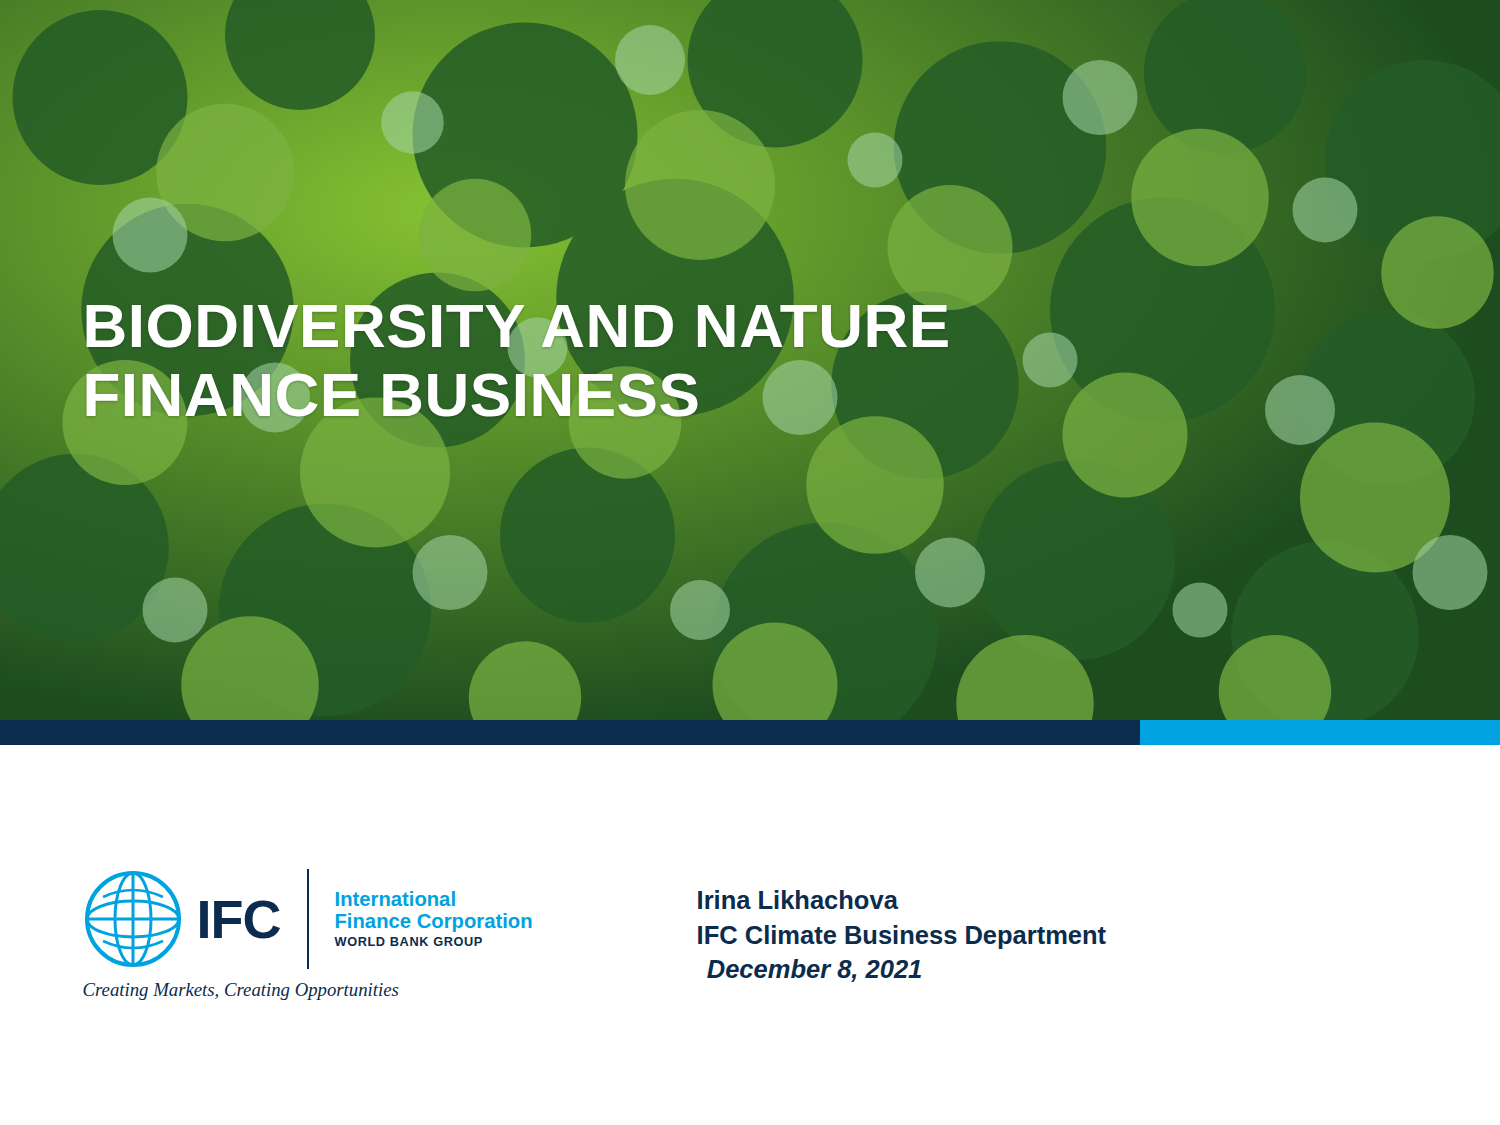BIODIVERSITY AND NATURE FINANCE BUSINESS
IFC
International Finance Corporation WORLD BANK GROUP
Creating Markets, Creating Opportunities
Irina Likhachova
IFC Climate Business Department December 8, 2021